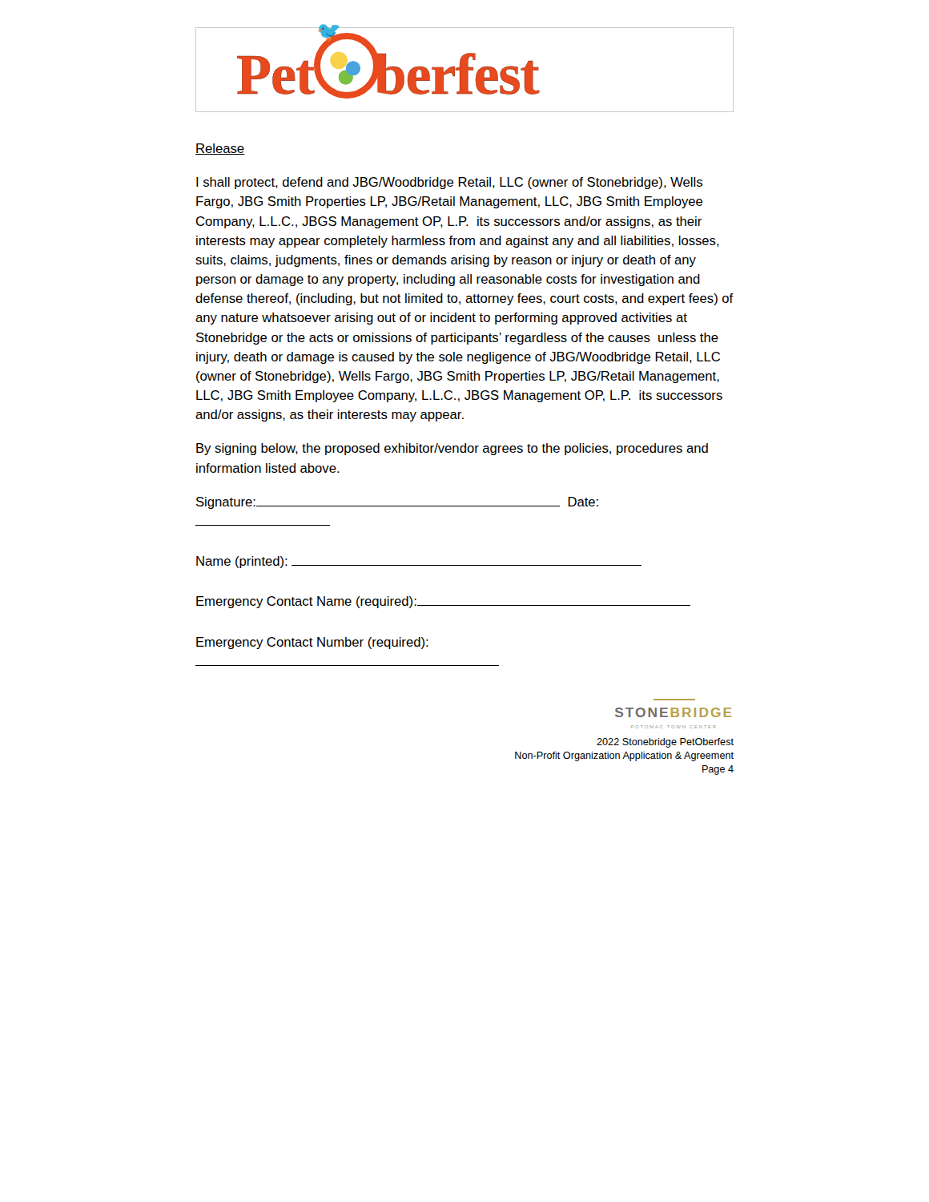Pet🐦berfest
Release
I shall protect, defend and JBG/Woodbridge Retail, LLC (owner of Stonebridge), Wells Fargo, JBG Smith Properties LP, JBG/Retail Management, LLC, JBG Smith Employee Company, L.L.C., JBGS Management OP, L.P. its successors and/or assigns, as their interests may appear completely harmless from and against any and all liabilities, losses, suits, claims, judgments, fines or demands arising by reason or injury or death of any person or damage to any property, including all reasonable costs for investigation and defense thereof, (including, but not limited to, attorney fees, court costs, and expert fees) of any nature whatsoever arising out of or incident to performing approved activities at Stonebridge or the acts or omissions of participants’ regardless of the causes unless the injury, death or damage is caused by the sole negligence of JBG/Woodbridge Retail, LLC (owner of Stonebridge), Wells Fargo, JBG Smith Properties LP, JBG/Retail Management, LLC, JBG Smith Employee Company, L.L.C., JBGS Management OP, L.P. its successors and/or assigns, as their interests may appear.
By signing below, the proposed exhibitor/vendor agrees to the policies, procedures and information listed above.
Signature: Date:
Name (printed):
Emergency Contact Name (required):
Emergency Contact Number (required):
STONEBRIDGE
POTOMAC TOWN CENTER
2022 Stonebridge PetOberfest
Non-Profit Organization Application & Agreement
Page 4